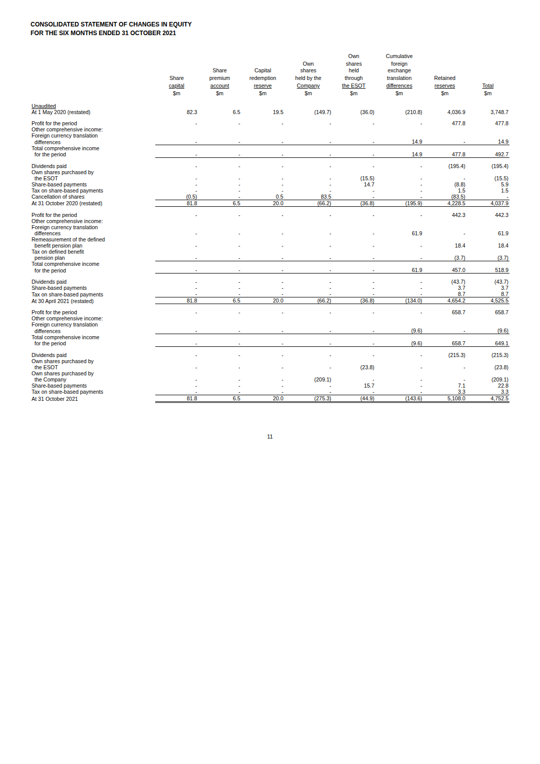CONSOLIDATED STATEMENT OF CHANGES IN EQUITY
FOR THE SIX MONTHS ENDED 31 OCTOBER 2021
| | | | | | Own | Cumulative | | |
| --- | --- | --- | --- | --- | --- | --- | --- | --- |
| | | Share | Capital | Own shares | shares held | foreign exchange | | |
| | Share | premium | redemption | held by the | through | translation | Retained | |
| | capital | account | reserve | Company | the ESOT | differences | reserves | Total |
| | $m | $m | $m | $m | $m | $m | $m | $m |
| Unaudited | |
| At 1 May 2020 (restated) | 82.3 | 6.5 | 19.5 | (149.7) | (36.0) | (210.8) | 4,036.9 | 3,748.7 |
| Profit for the period | - | - | - | - | - | - | 477.8 | 477.8 |
| Other comprehensive income: | |
| Foreign currency translation | |
| differences | - | - | - | - | - | 14.9 | - | 14.9 |
| Total comprehensive income | |
| for the period | - | - | - | - | - | 14.9 | 477.8 | 492.7 |
| Dividends paid | - | - | - | - | - | - | (195.4) | (195.4) |
| Own shares purchased by | |
| the ESOT | - | - | - | - | (15.5) | - | - | (15.5) |
| Share-based payments | - | - | - | - | 14.7 | - | (8.8) | 5.9 |
| Tax on share-based payments | - | - | - | - | - | - | 1.5 | 1.5 |
| Cancellation of shares | (0.5) | - | 0.5 | 83.5 | - | - | (83.5) | - |
| At 31 October 2020 (restated) | 81.8 | 6.5 | 20.0 | (66.2) | (36.8) | (195.9) | 4,228.5 | 4,037.9 |
| Profit for the period | - | - | - | - | - | - | 442.3 | 442.3 |
| Other comprehensive income: | |
| Foreign currency translation | |
| differences | - | - | - | - | - | 61.9 | - | 61.9 |
| Remeasurement of the defined | |
| benefit pension plan | - | - | - | - | - | - | 18.4 | 18.4 |
| Tax on defined benefit | |
| pension plan | - | - | - | - | - | - | (3.7) | (3.7) |
| Total comprehensive income | |
| for the period | - | - | - | - | - | 61.9 | 457.0 | 518.9 |
| Dividends paid | - | - | - | - | - | - | (43.7) | (43.7) |
| Share-based payments | - | - | - | - | - | - | 3.7 | 3.7 |
| Tax on share-based payments | - | - | - | - | - | - | 8.7 | 8.7 |
| At 30 April 2021 (restated) | 81.8 | 6.5 | 20.0 | (66.2) | (36.8) | (134.0) | 4,654.2 | 4,525.5 |
| Profit for the period | - | - | - | - | - | - | 658.7 | 658.7 |
| Other comprehensive income: | |
| Foreign currency translation | |
| differences | - | - | - | - | - | (9.6) | - | (9.6) |
| Total comprehensive income | |
| for the period | - | - | - | - | - | (9.6) | 658.7 | 649.1 |
| Dividends paid | - | - | - | - | - | - | (215.3) | (215.3) |
| Own shares purchased by | |
| the ESOT | - | - | - | - | (23.8) | - | - | (23.8) |
| Own shares purchased by | |
| the Company | - | - | - | (209.1) | - | - | - | (209.1) |
| Share-based payments | - | - | - | - | 15.7 | - | 7.1 | 22.8 |
| Tax on share-based payments | - | - | - | - | - | - | 3.3 | 3.3 |
| At 31 October 2021 | 81.8 | 6.5 | 20.0 | (275.3) | (44.9) | (143.6) | 5,108.0 | 4,752.5 |
11